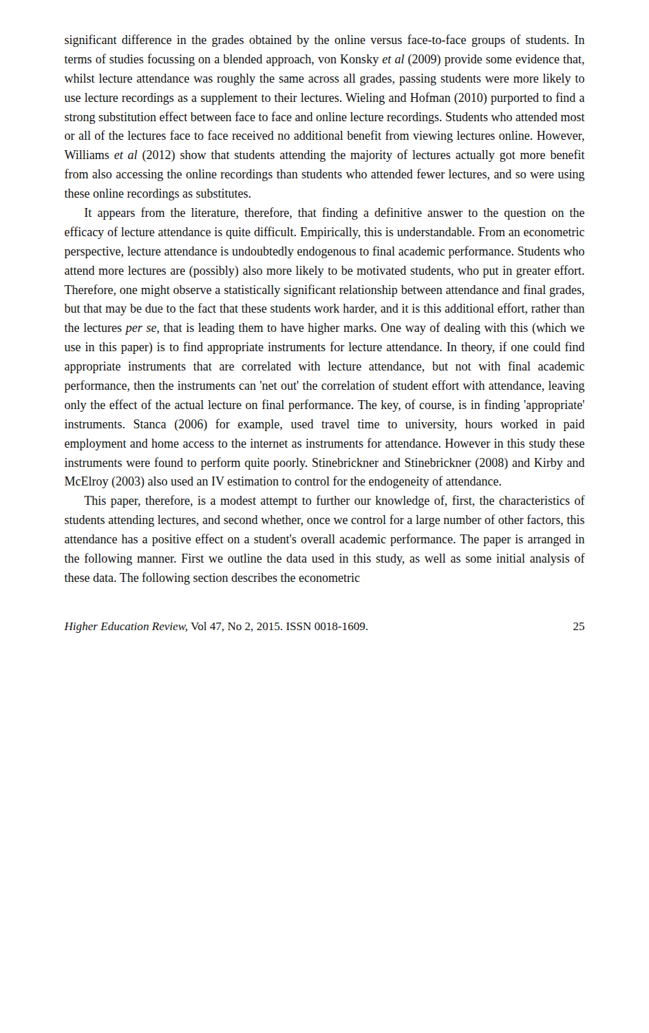significant difference in the grades obtained by the online versus face-to-face groups of students. In terms of studies focussing on a blended approach, von Konsky et al (2009) provide some evidence that, whilst lecture attendance was roughly the same across all grades, passing students were more likely to use lecture recordings as a supplement to their lectures. Wieling and Hofman (2010) purported to find a strong substitution effect between face to face and online lecture recordings. Students who attended most or all of the lectures face to face received no additional benefit from viewing lectures online. However, Williams et al (2012) show that students attending the majority of lectures actually got more benefit from also accessing the online recordings than students who attended fewer lectures, and so were using these online recordings as substitutes.
It appears from the literature, therefore, that finding a definitive answer to the question on the efficacy of lecture attendance is quite difficult. Empirically, this is understandable. From an econometric perspective, lecture attendance is undoubtedly endogenous to final academic performance. Students who attend more lectures are (possibly) also more likely to be motivated students, who put in greater effort. Therefore, one might observe a statistically significant relationship between attendance and final grades, but that may be due to the fact that these students work harder, and it is this additional effort, rather than the lectures per se, that is leading them to have higher marks. One way of dealing with this (which we use in this paper) is to find appropriate instruments for lecture attendance. In theory, if one could find appropriate instruments that are correlated with lecture attendance, but not with final academic performance, then the instruments can 'net out' the correlation of student effort with attendance, leaving only the effect of the actual lecture on final performance. The key, of course, is in finding 'appropriate' instruments. Stanca (2006) for example, used travel time to university, hours worked in paid employment and home access to the internet as instruments for attendance. However in this study these instruments were found to perform quite poorly. Stinebrickner and Stinebrickner (2008) and Kirby and McElroy (2003) also used an IV estimation to control for the endogeneity of attendance.
This paper, therefore, is a modest attempt to further our knowledge of, first, the characteristics of students attending lectures, and second whether, once we control for a large number of other factors, this attendance has a positive effect on a student's overall academic performance. The paper is arranged in the following manner. First we outline the data used in this study, as well as some initial analysis of these data. The following section describes the econometric
Higher Education Review, Vol 47, No 2, 2015. ISSN 0018-1609. 25